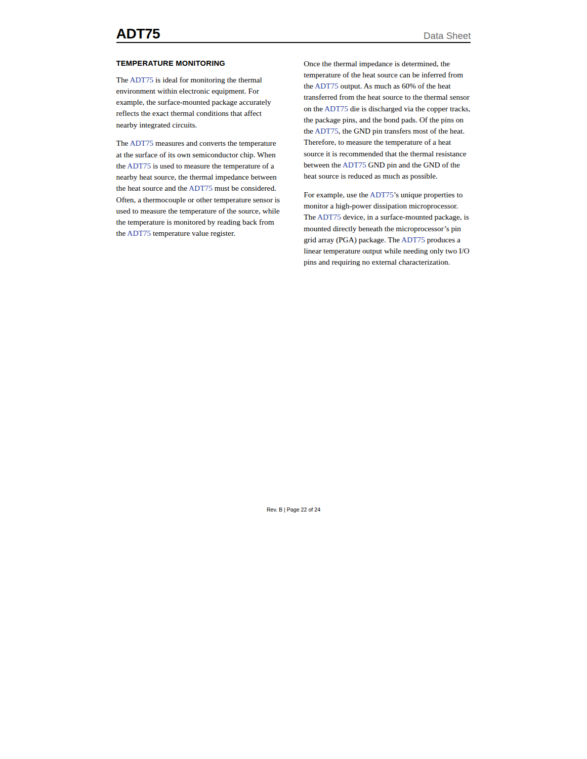ADT75
Data Sheet
Temperature Monitoring
The ADT75 is ideal for monitoring the thermal environment within electronic equipment. For example, the surface-mounted package accurately reflects the exact thermal conditions that affect nearby integrated circuits.
The ADT75 measures and converts the temperature at the surface of its own semiconductor chip. When the ADT75 is used to measure the temperature of a nearby heat source, the thermal impedance between the heat source and the ADT75 must be considered. Often, a thermocouple or other temperature sensor is used to measure the temperature of the source, while the temperature is monitored by reading back from the ADT75 temperature value register.
Once the thermal impedance is determined, the temperature of the heat source can be inferred from the ADT75 output. As much as 60% of the heat transferred from the heat source to the thermal sensor on the ADT75 die is discharged via the copper tracks, the package pins, and the bond pads. Of the pins on the ADT75, the GND pin transfers most of the heat. Therefore, to measure the temperature of a heat source it is recommended that the thermal resistance between the ADT75 GND pin and the GND of the heat source is reduced as much as possible.
For example, use the ADT75’s unique properties to monitor a high-power dissipation microprocessor. The ADT75 device, in a surface-mounted package, is mounted directly beneath the microprocessor’s pin grid array (PGA) package. The ADT75 produces a linear temperature output while needing only two I/O pins and requiring no external characterization.
Rev. B | Page 22 of 24